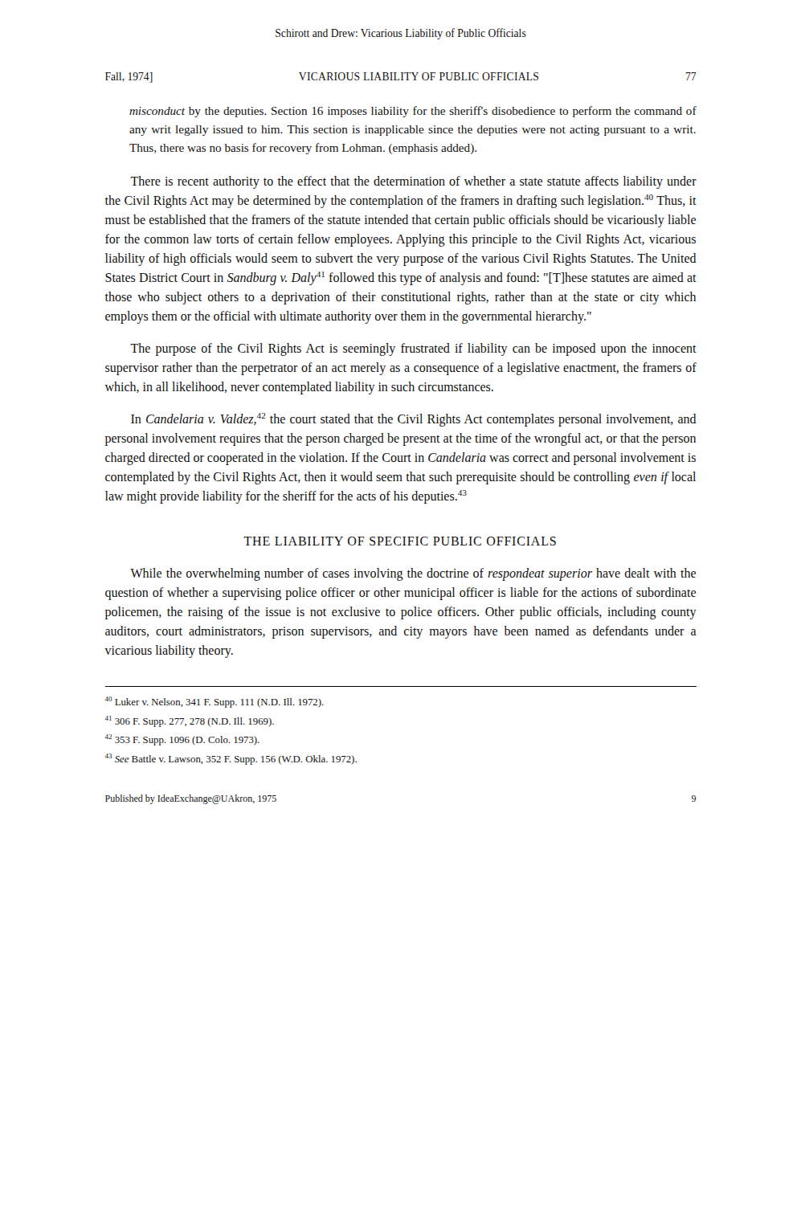Schirott and Drew: Vicarious Liability of Public Officials
Fall, 1974] Vicarious Liability of Public Officials 77
misconduct by the deputies. Section 16 imposes liability for the sheriff's disobedience to perform the command of any writ legally issued to him. This section is inapplicable since the deputies were not acting pursuant to a writ. Thus, there was no basis for recovery from Lohman. (emphasis added).
There is recent authority to the effect that the determination of whether a state statute affects liability under the Civil Rights Act may be determined by the contemplation of the framers in drafting such legislation.40 Thus, it must be established that the framers of the statute intended that certain public officials should be vicariously liable for the common law torts of certain fellow employees. Applying this principle to the Civil Rights Act, vicarious liability of high officials would seem to subvert the very purpose of the various Civil Rights Statutes. The United States District Court in Sandburg v. Daly41 followed this type of analysis and found: "[T]hese statutes are aimed at those who subject others to a deprivation of their constitutional rights, rather than at the state or city which employs them or the official with ultimate authority over them in the governmental hierarchy."
The purpose of the Civil Rights Act is seemingly frustrated if liability can be imposed upon the innocent supervisor rather than the perpetrator of an act merely as a consequence of a legislative enactment, the framers of which, in all likelihood, never contemplated liability in such circumstances.
In Candelaria v. Valdez,42 the court stated that the Civil Rights Act contemplates personal involvement, and personal involvement requires that the person charged be present at the time of the wrongful act, or that the person charged directed or cooperated in the violation. If the Court in Candelaria was correct and personal involvement is contemplated by the Civil Rights Act, then it would seem that such prerequisite should be controlling even if local law might provide liability for the sheriff for the acts of his deputies.43
The Liability of Specific Public Officials
While the overwhelming number of cases involving the doctrine of respondeat superior have dealt with the question of whether a supervising police officer or other municipal officer is liable for the actions of subordinate policemen, the raising of the issue is not exclusive to police officers. Other public officials, including county auditors, court administrators, prison supervisors, and city mayors have been named as defendants under a vicarious liability theory.
40 Luker v. Nelson, 341 F. Supp. 111 (N.D. Ill. 1972).
41 306 F. Supp. 277, 278 (N.D. Ill. 1969).
42 353 F. Supp. 1096 (D. Colo. 1973).
43 See Battle v. Lawson, 352 F. Supp. 156 (W.D. Okla. 1972).
Published by IdeaExchange@UAkron, 1975 9